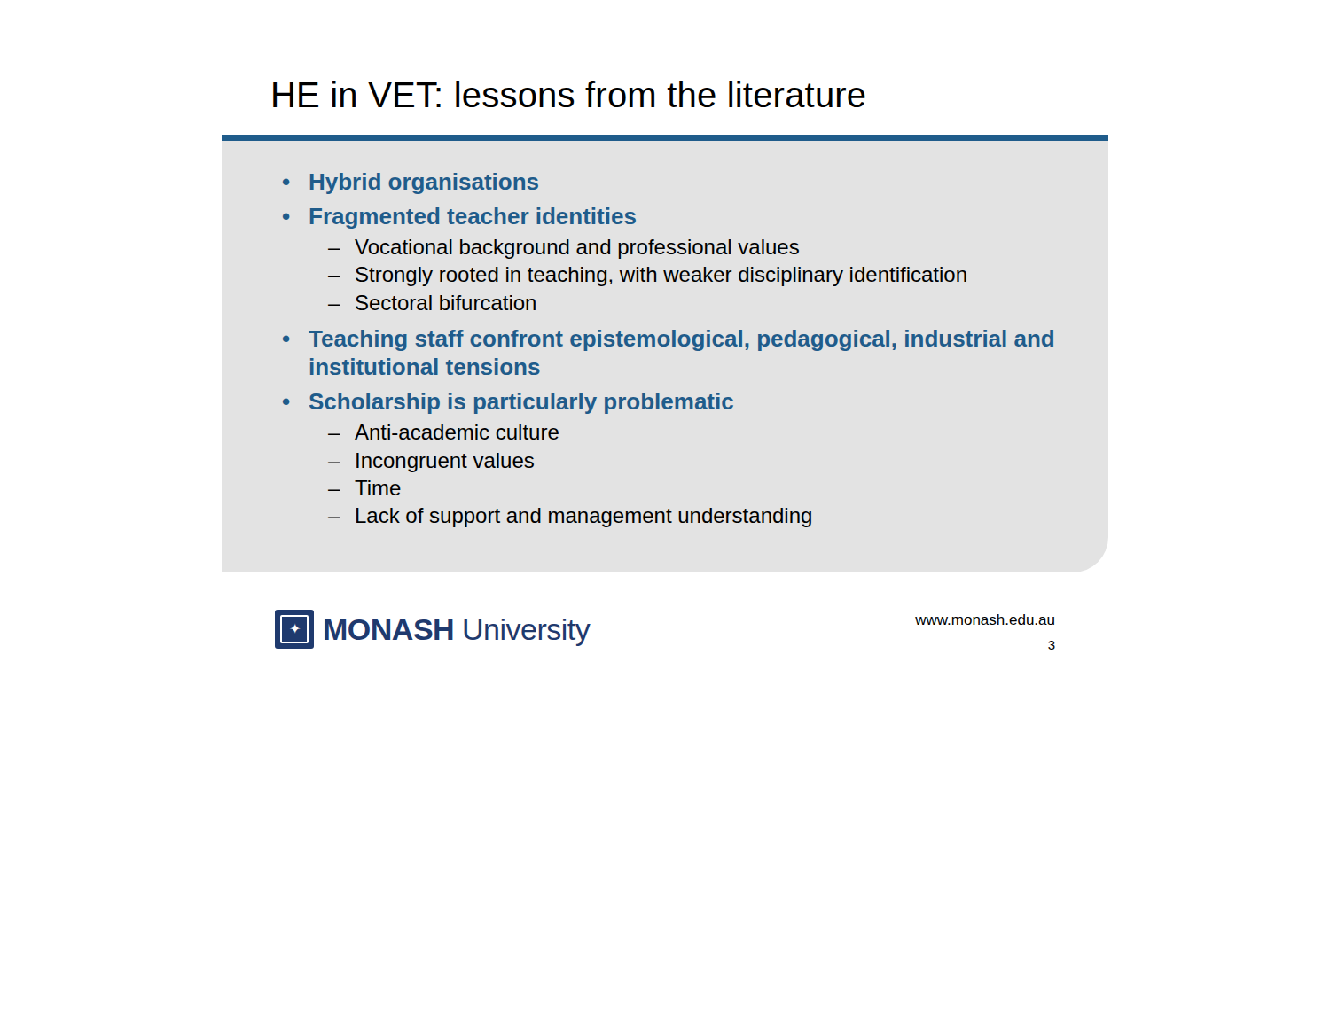HE in VET: lessons from the literature
Hybrid organisations
Fragmented teacher identities
Vocational background and professional values
Strongly rooted in teaching, with weaker disciplinary identification
Sectoral bifurcation
Teaching staff confront epistemological, pedagogical, industrial and institutional tensions
Scholarship is particularly problematic
Anti-academic culture
Incongruent values
Time
Lack of support and management understanding
MONASH University
www.monash.edu.au
3